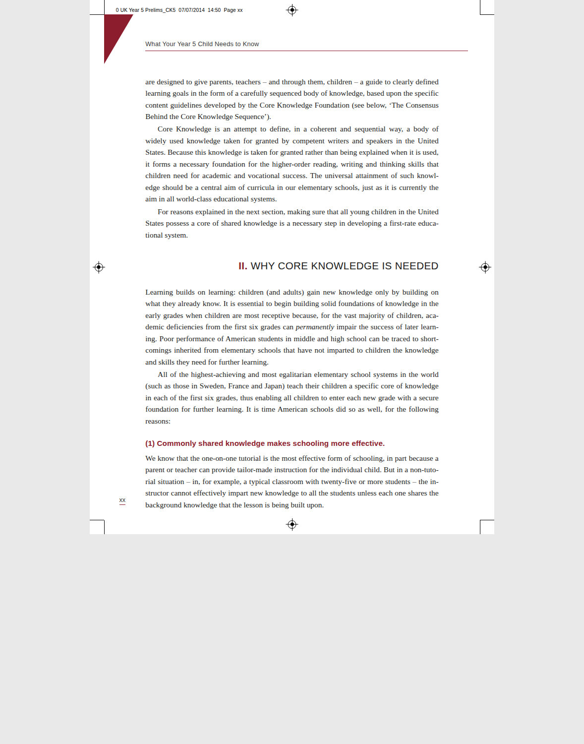0 UK Year 5 Prelims_CK5 07/07/2014 14:50 Page xx
What Your Year 5 Child Needs to Know
are designed to give parents, teachers – and through them, children – a guide to clearly defined learning goals in the form of a carefully sequenced body of knowledge, based upon the specific content guidelines developed by the Core Knowledge Foundation (see below, ‘The Consensus Behind the Core Knowledge Sequence’).
Core Knowledge is an attempt to define, in a coherent and sequential way, a body of widely used knowledge taken for granted by competent writers and speakers in the United States. Because this knowledge is taken for granted rather than being explained when it is used, it forms a necessary foundation for the higher-order reading, writing and thinking skills that children need for academic and vocational success. The universal attainment of such knowledge should be a central aim of curricula in our elementary schools, just as it is currently the aim in all world-class educational systems.
For reasons explained in the next section, making sure that all young children in the United States possess a core of shared knowledge is a necessary step in developing a first-rate educational system.
II. WHY CORE KNOWLEDGE IS NEEDED
Learning builds on learning: children (and adults) gain new knowledge only by building on what they already know. It is essential to begin building solid foundations of knowledge in the early grades when children are most receptive because, for the vast majority of children, academic deficiencies from the first six grades can permanently impair the success of later learning. Poor performance of American students in middle and high school can be traced to shortcomings inherited from elementary schools that have not imparted to children the knowledge and skills they need for further learning.
All of the highest-achieving and most egalitarian elementary school systems in the world (such as those in Sweden, France and Japan) teach their children a specific core of knowledge in each of the first six grades, thus enabling all children to enter each new grade with a secure foundation for further learning. It is time American schools did so as well, for the following reasons:
(1) Commonly shared knowledge makes schooling more effective.
We know that the one-on-one tutorial is the most effective form of schooling, in part because a parent or teacher can provide tailor-made instruction for the individual child. But in a non-tutorial situation – in, for example, a typical classroom with twenty-five or more students – the instructor cannot effectively impart new knowledge to all the students unless each one shares the background knowledge that the lesson is being built upon.
xx